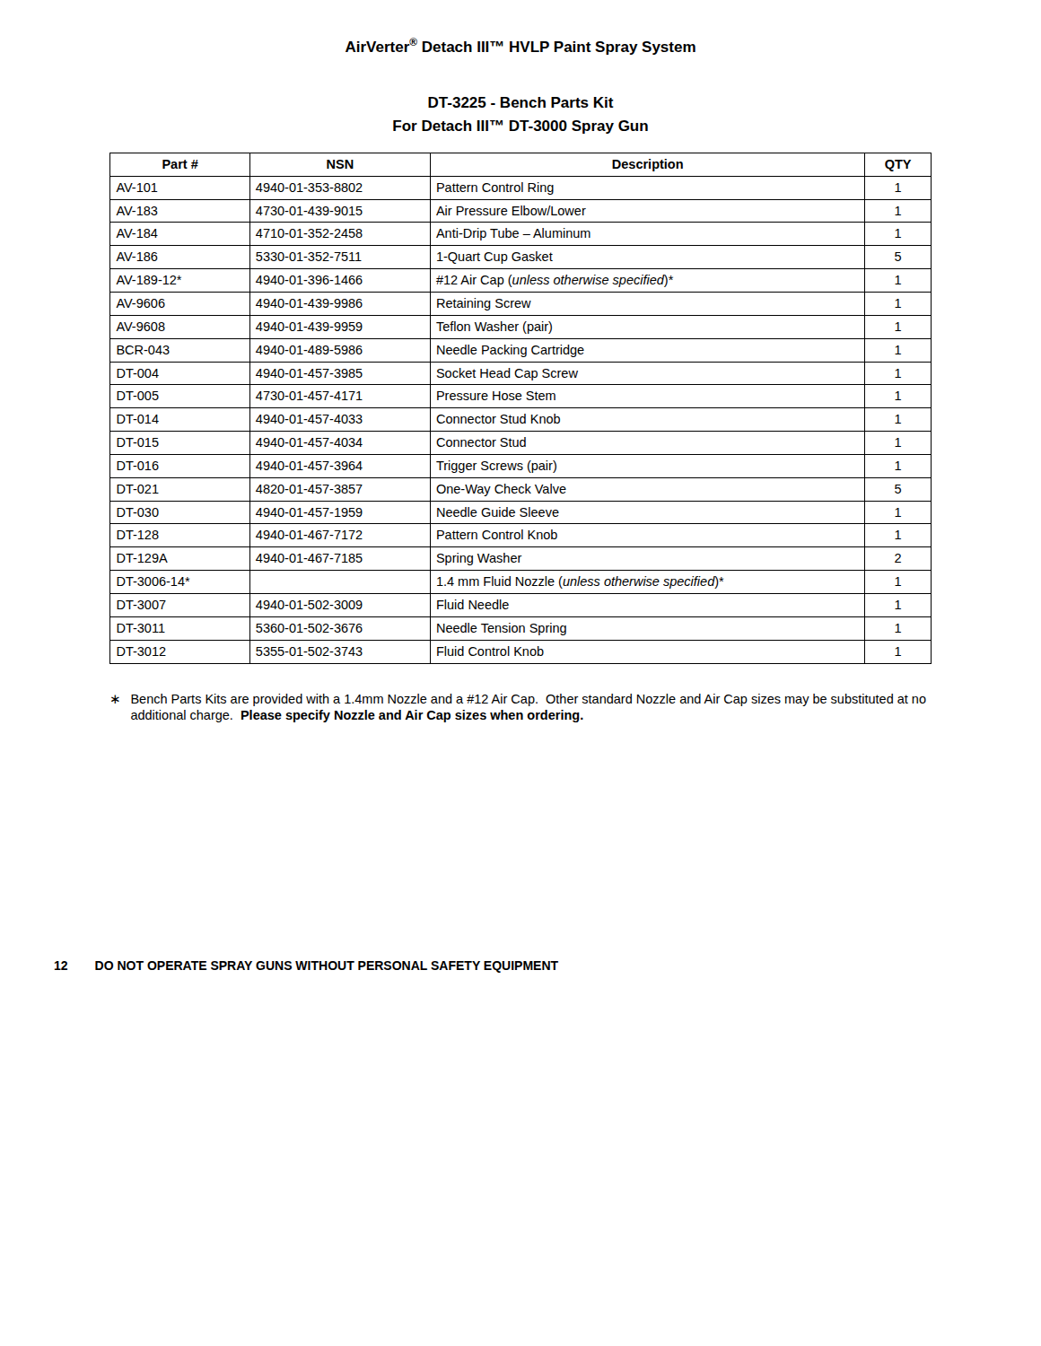AirVerter® Detach III™ HVLP Paint Spray System
DT-3225 - Bench Parts Kit
For Detach III™ DT-3000 Spray Gun
| Part # | NSN | Description | QTY |
| --- | --- | --- | --- |
| AV-101 | 4940-01-353-8802 | Pattern Control Ring | 1 |
| AV-183 | 4730-01-439-9015 | Air Pressure Elbow/Lower | 1 |
| AV-184 | 4710-01-352-2458 | Anti-Drip Tube – Aluminum | 1 |
| AV-186 | 5330-01-352-7511 | 1-Quart Cup Gasket | 5 |
| AV-189-12* | 4940-01-396-1466 | #12 Air Cap ( unless otherwise specified )* | 1 |
| AV-9606 | 4940-01-439-9986 | Retaining Screw | 1 |
| AV-9608 | 4940-01-439-9959 | Teflon Washer (pair) | 1 |
| BCR-043 | 4940-01-489-5986 | Needle Packing Cartridge | 1 |
| DT-004 | 4940-01-457-3985 | Socket Head Cap Screw | 1 |
| DT-005 | 4730-01-457-4171 | Pressure Hose Stem | 1 |
| DT-014 | 4940-01-457-4033 | Connector Stud Knob | 1 |
| DT-015 | 4940-01-457-4034 | Connector Stud | 1 |
| DT-016 | 4940-01-457-3964 | Trigger Screws (pair) | 1 |
| DT-021 | 4820-01-457-3857 | One-Way Check Valve | 5 |
| DT-030 | 4940-01-457-1959 | Needle Guide Sleeve | 1 |
| DT-128 | 4940-01-467-7172 | Pattern Control Knob | 1 |
| DT-129A | 4940-01-467-7185 | Spring Washer | 2 |
| DT-3006-14* | | 1.4 mm Fluid Nozzle ( unless otherwise specified )* | 1 |
| DT-3007 | 4940-01-502-3009 | Fluid Needle | 1 |
| DT-3011 | 5360-01-502-3676 | Needle Tension Spring | 1 |
| DT-3012 | 5355-01-502-3743 | Fluid Control Knob | 1 |
∗ Bench Parts Kits are provided with a 1.4mm Nozzle and a #12 Air Cap. Other standard Nozzle and Air Cap sizes may be substituted at no additional charge. Please specify Nozzle and Air Cap sizes when ordering.
12 DO NOT OPERATE SPRAY GUNS WITHOUT PERSONAL SAFETY EQUIPMENT